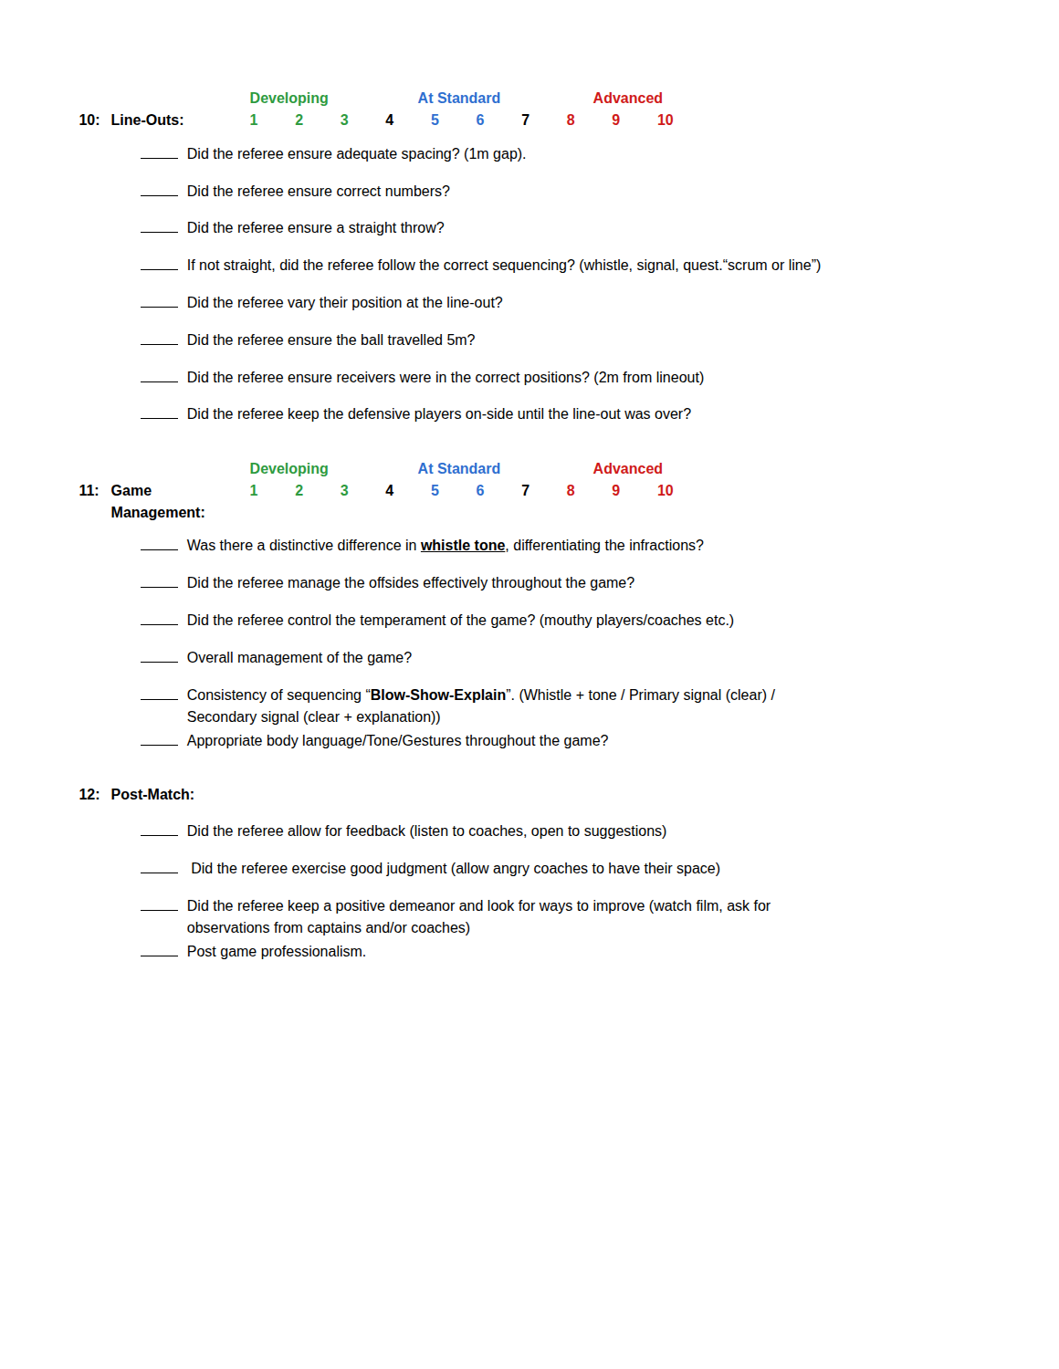Developing At Standard Advanced
10:
Line-Outs:
12345678910
Did the referee ensure adequate spacing? (1m gap).
Did the referee ensure correct numbers?
Did the referee ensure a straight throw?
If not straight, did the referee follow the correct sequencing? (whistle, signal, quest.“scrum or line”)
Did the referee vary their position at the line-out?
Did the referee ensure the ball travelled 5m?
Did the referee ensure receivers were in the correct positions? (2m from lineout)
Did the referee keep the defensive players on-side until the line-out was over?
Developing At Standard Advanced
11:
Game Management:
12345678910
Was there a distinctive difference in whistle tone, differentiating the infractions?
Did the referee manage the offsides effectively throughout the game?
Did the referee control the temperament of the game? (mouthy players/coaches etc.)
Overall management of the game?
Consistency of sequencing “Blow-Show-Explain”. (Whistle + tone / Primary signal (clear) /
Secondary signal (clear + explanation))
Appropriate body language/Tone/Gestures throughout the game?
12:
Post-Match:
Did the referee allow for feedback (listen to coaches, open to suggestions)
Did the referee exercise good judgment (allow angry coaches to have their space)
Did the referee keep a positive demeanor and look for ways to improve (watch film, ask for
observations from captains and/or coaches)
Post game professionalism.